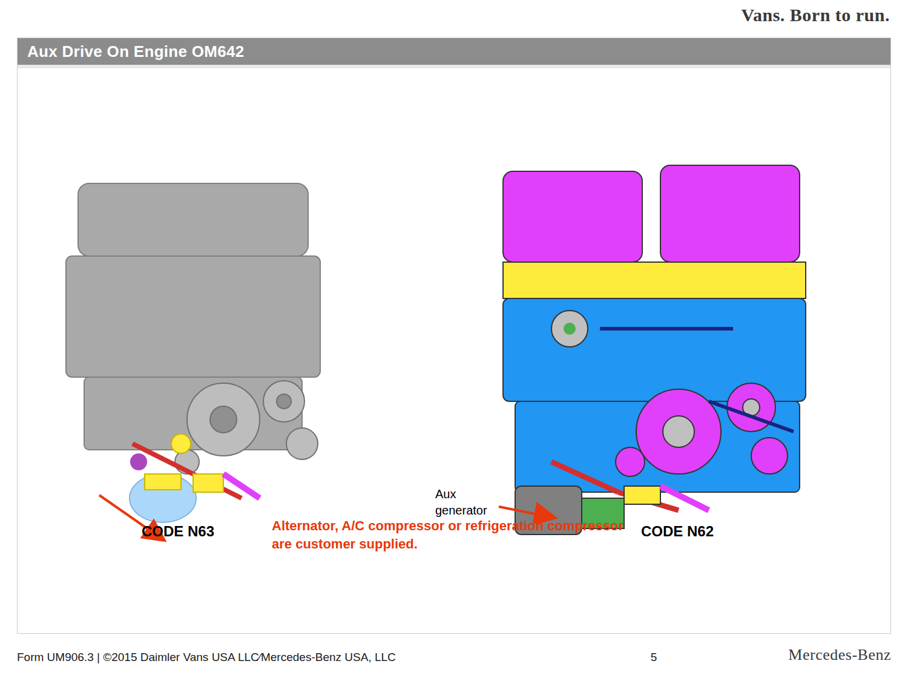Vans. Born to run.
Aux Drive On Engine OM642
Aux
generator
CODE N63
Alternator, A/C compressor or refrigeration compressor are customer supplied.
CODE N62
Form UM906.3 | ©2015 Daimler Vans USA LLC∕Mercedes-Benz USA, LLC
5
Mercedes-Benz